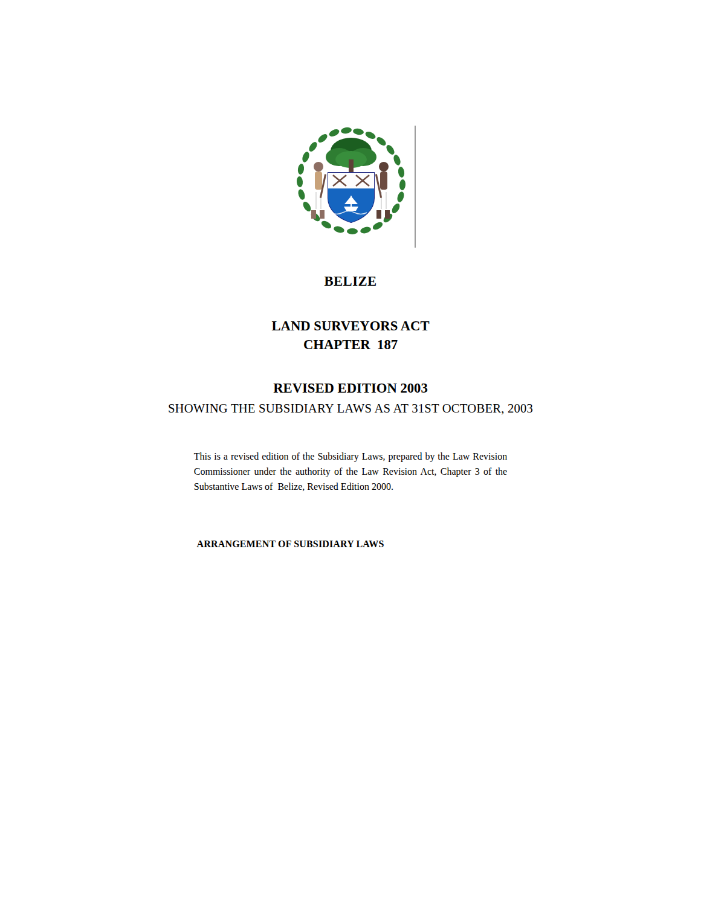Coat of arms of Belize
BELIZE
LAND SURVEYORS ACT CHAPTER 187
REVISED EDITION 2003
SHOWING THE SUBSIDIARY LAWS AS AT 31ST OCTOBER, 2003
This is a revised edition of the Subsidiary Laws, prepared by the Law Revision Commissioner under the authority of the Law Revision Act, Chapter 3 of the Substantive Laws of Belize, Revised Edition 2000.
ARRANGEMENT OF SUBSIDIARY LAWS